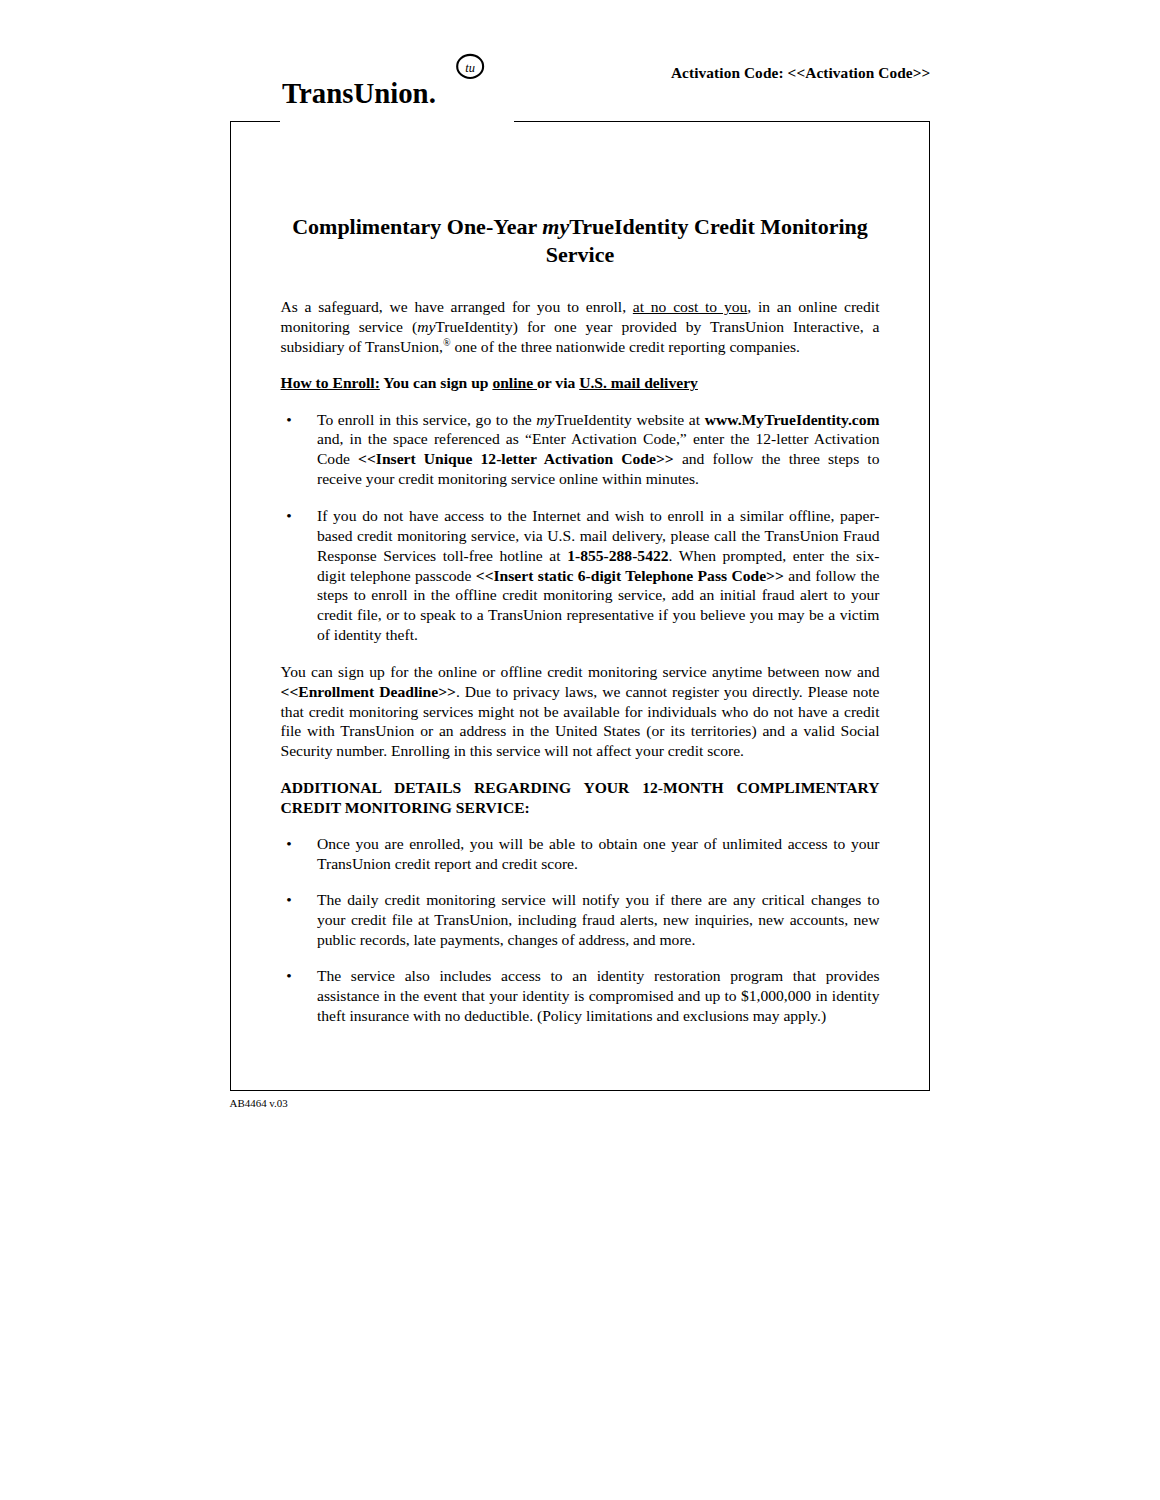tu TransUnion.
Activation Code: <<Activation Code>>
Complimentary One-Year my TrueIdentity Credit Monitoring Service
As a safeguard, we have arranged for you to enroll, at no cost to you, in an online credit monitoring service (my TrueIdentity) for one year provided by TransUnion Interactive, a subsidiary of TransUnion,® one of the three nationwide credit reporting companies.
How to Enroll: You can sign up online or via U.S. mail delivery
To enroll in this service, go to the my TrueIdentity website at www.MyTrueIdentity.com and, in the space referenced as “Enter Activation Code,” enter the 12-letter Activation Code <<Insert Unique 12-letter Activation Code>> and follow the three steps to receive your credit monitoring service online within minutes.
If you do not have access to the Internet and wish to enroll in a similar offline, paper-based credit monitoring service, via U.S. mail delivery, please call the TransUnion Fraud Response Services toll-free hotline at 1-855-288-5422. When prompted, enter the six-digit telephone passcode <<Insert static 6-digit Telephone Pass Code>> and follow the steps to enroll in the offline credit monitoring service, add an initial fraud alert to your credit file, or to speak to a TransUnion representative if you believe you may be a victim of identity theft.
You can sign up for the online or offline credit monitoring service anytime between now and <<Enrollment Deadline>>. Due to privacy laws, we cannot register you directly. Please note that credit monitoring services might not be available for individuals who do not have a credit file with TransUnion or an address in the United States (or its territories) and a valid Social Security number. Enrolling in this service will not affect your credit score.
ADDITIONAL DETAILS REGARDING YOUR 12-MONTH COMPLIMENTARY CREDIT MONITORING SERVICE:
Once you are enrolled, you will be able to obtain one year of unlimited access to your TransUnion credit report and credit score.
The daily credit monitoring service will notify you if there are any critical changes to your credit file at TransUnion, including fraud alerts, new inquiries, new accounts, new public records, late payments, changes of address, and more.
The service also includes access to an identity restoration program that provides assistance in the event that your identity is compromised and up to $1,000,000 in identity theft insurance with no deductible. (Policy limitations and exclusions may apply.)
AB4464 v.03